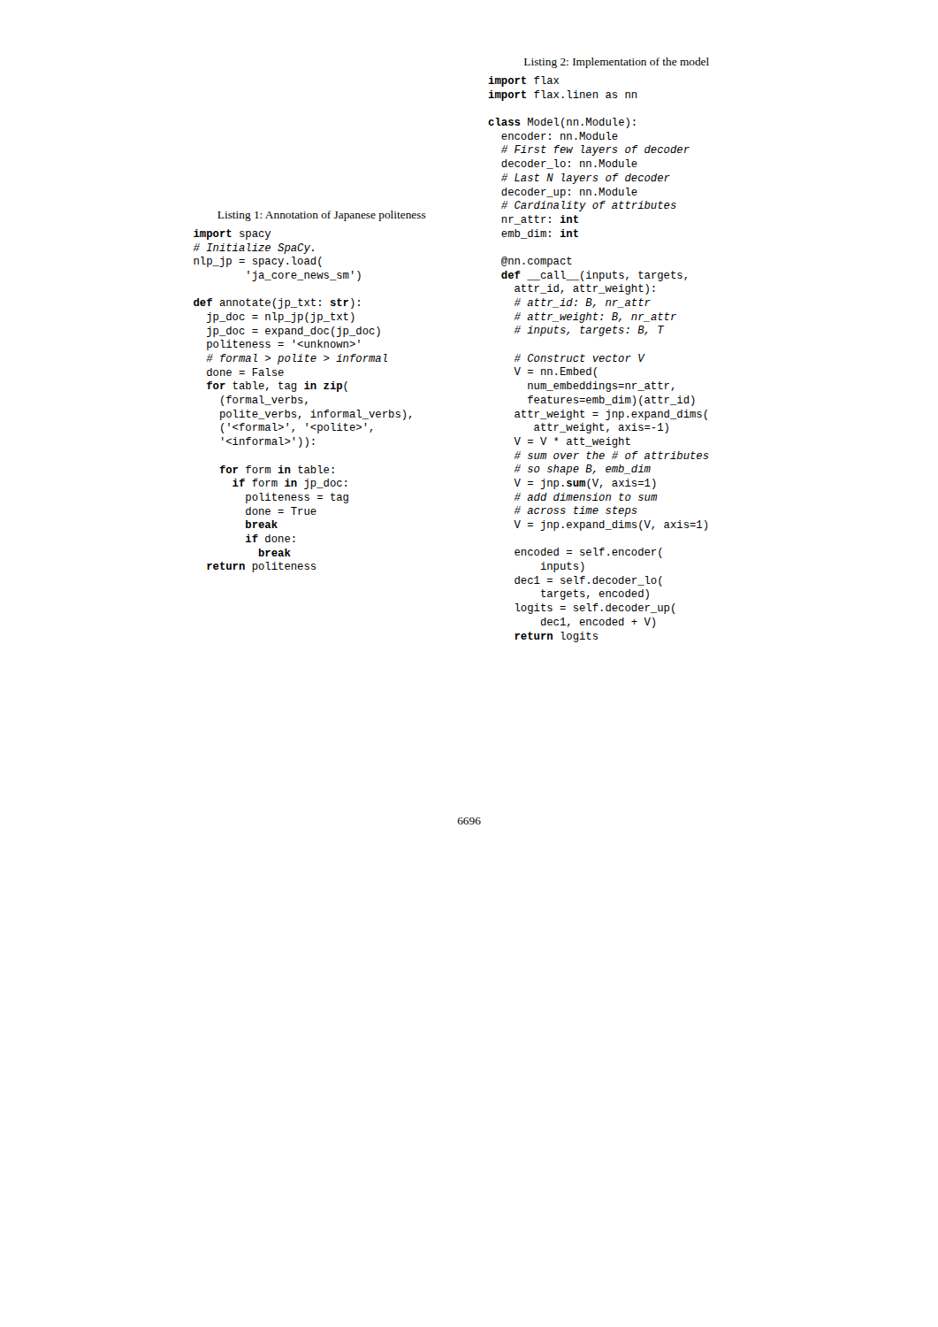Listing 1: Annotation of Japanese politeness
import spacy
# Initialize SpaCy.
nlp_jp = spacy.load(
        'ja_core_news_sm')

def annotate(jp_txt: str):
  jp_doc = nlp_jp(jp_txt)
  jp_doc = expand_doc(jp_doc)
  politeness = '<unknown>'
  # formal > polite > informal
  done = False
  for table, tag in zip(
    (formal_verbs,
    polite_verbs, informal_verbs),
    ('<formal>', '<polite>',
    '<informal>')):

    for form in table:
      if form in jp_doc:
        politeness = tag
        done = True
        break
        if done:
          break
  return politeness
Listing 2: Implementation of the model
import flax
import flax.linen as nn

class Model(nn.Module):
  encoder: nn.Module
  # First few layers of decoder
  decoder_lo: nn.Module
  # Last N layers of decoder
  decoder_up: nn.Module
  # Cardinality of attributes
  nr_attr: int
  emb_dim: int

  @nn.compact
  def __call__(inputs, targets,
    attr_id, attr_weight):
    # attr_id: B, nr_attr
    # attr_weight: B, nr_attr
    # inputs, targets: B, T

    # Construct vector V
    V = nn.Embed(
      num_embeddings=nr_attr,
      features=emb_dim)(attr_id)
    attr_weight = jnp.expand_dims(
       attr_weight, axis=-1)
    V = V * att_weight
    # sum over the # of attributes
    # so shape B, emb_dim
    V = jnp.sum(V, axis=1)
    # add dimension to sum
    # across time steps
    V = jnp.expand_dims(V, axis=1)

    encoded = self.encoder(
        inputs)
    dec1 = self.decoder_lo(
        targets, encoded)
    logits = self.decoder_up(
        dec1, encoded + V)
    return logits
6696